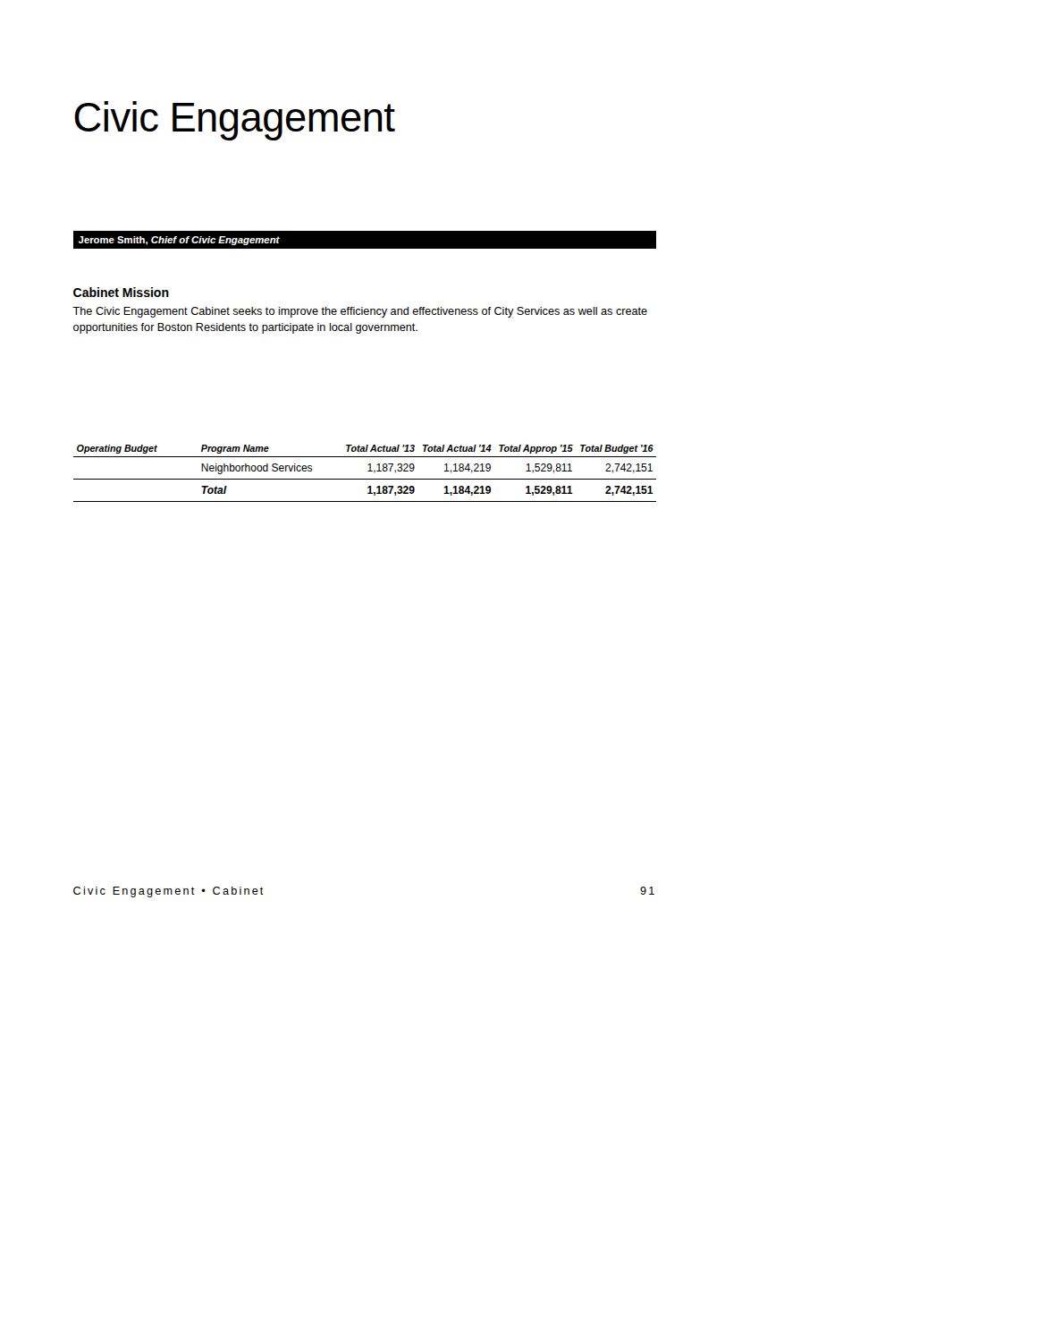Civic Engagement
Jerome Smith, Chief of Civic Engagement
Cabinet Mission
The Civic Engagement Cabinet seeks to improve the efficiency and effectiveness of City Services as well as create opportunities for Boston Residents to participate in local government.
| Operating Budget | Program Name | Total Actual '13 | Total Actual '14 | Total Approp '15 | Total Budget '16 |
| --- | --- | --- | --- | --- | --- |
| | Neighborhood Services | 1,187,329 | 1,184,219 | 1,529,811 | 2,742,151 |
| | Total | 1,187,329 | 1,184,219 | 1,529,811 | 2,742,151 |
Civic Engagement • Cabinet 91